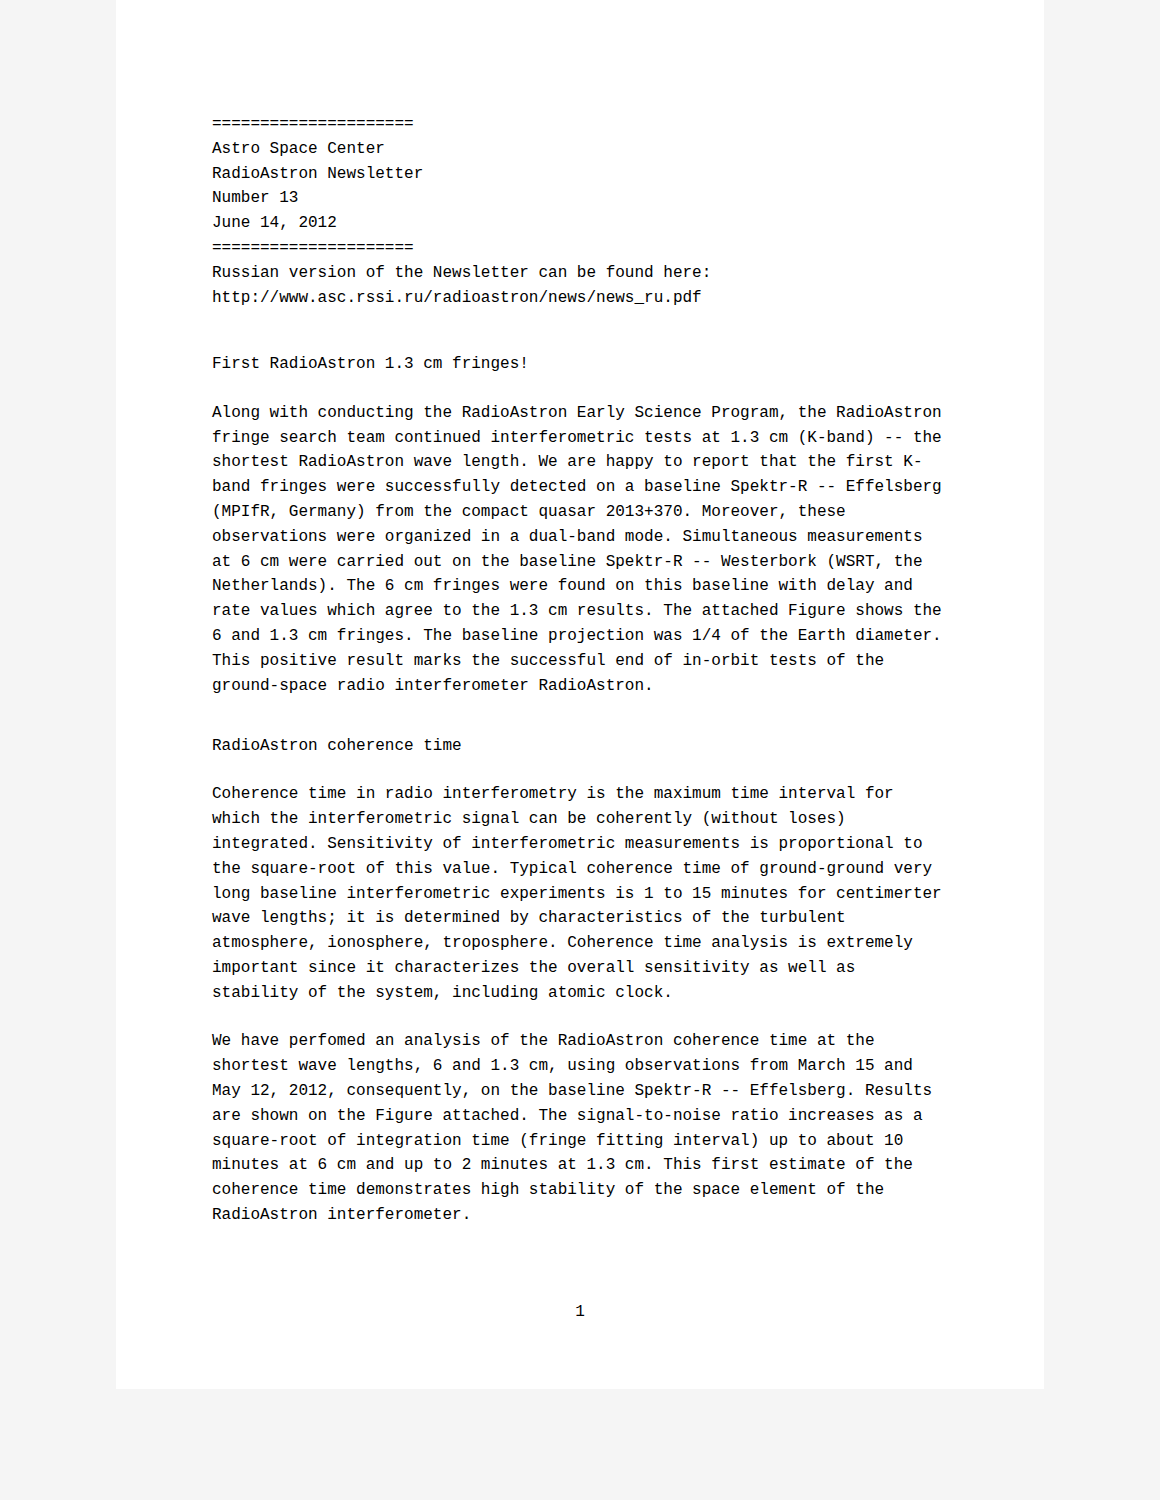=====================
Astro Space Center
RadioAstron Newsletter
Number 13
June 14, 2012
=====================
Russian version of the Newsletter can be found here:
http://www.asc.rssi.ru/radioastron/news/news_ru.pdf
First RadioAstron 1.3 cm fringes!
Along with conducting the RadioAstron Early Science Program, the RadioAstron fringe search team continued interferometric tests at 1.3 cm (K-band) -- the shortest RadioAstron wave length. We are happy to report that the first K-band fringes were successfully detected on a baseline Spektr-R -- Effelsberg (MPIfR, Germany) from the compact quasar 2013+370. Moreover, these observations were organized in a dual-band mode. Simultaneous measurements at 6 cm were carried out on the baseline Spektr-R -- Westerbork (WSRT, the Netherlands). The 6 cm fringes were found on this baseline with delay and rate values which agree to the 1.3 cm results. The attached Figure shows the 6 and 1.3 cm fringes. The baseline projection was 1/4 of the Earth diameter.
This positive result marks the successful end of in-orbit tests of the ground-space radio interferometer RadioAstron.
RadioAstron coherence time
Coherence time in radio interferometry is the maximum time interval for which the interferometric signal can be coherently (without loses) integrated. Sensitivity of interferometric measurements is proportional to the square-root of this value. Typical coherence time of ground-ground very long baseline interferometric experiments is 1 to 15 minutes for centimerter wave lengths; it is determined by characteristics of the turbulent atmosphere, ionosphere, troposphere. Coherence time analysis is extremely important since it characterizes the overall sensitivity as well as stability of the system, including atomic clock.
We have perfomed an analysis of the RadioAstron coherence time at the shortest wave lengths, 6 and 1.3 cm, using observations from March 15 and May 12, 2012, consequently, on the baseline Spektr-R -- Effelsberg. Results are shown on the Figure attached. The signal-to-noise ratio increases as a square-root of integration time (fringe fitting interval) up to about 10 minutes at 6 cm and up to 2 minutes at 1.3 cm. This first estimate of the coherence time demonstrates high stability of the space element of the RadioAstron interferometer.
1